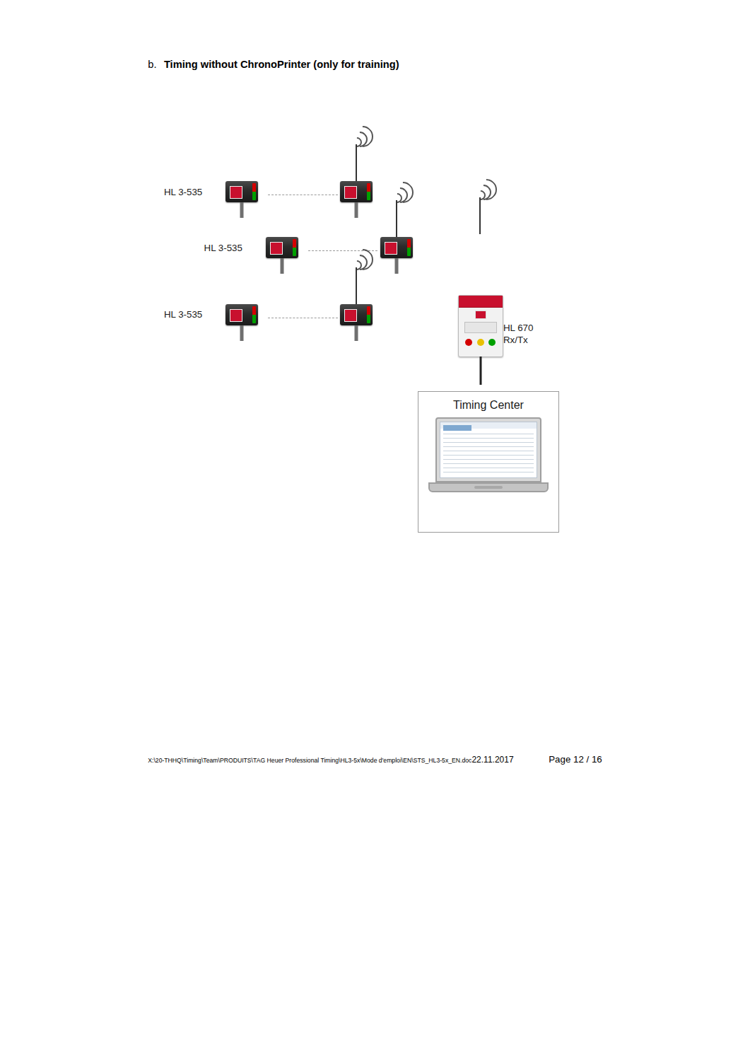b. Timing without ChronoPrinter (only for training)
HL 3-535
HL 3-535
HL 3-535
HL 670
Rx/Tx
Timing Center
X:\20-THHQ\Timing\Team\PRODUITS\TAG Heuer Professional Timing\HL3-5x\Mode d'emploi\EN\STS_HL3-5x_EN.doc22.11.2017
Page 12 / 16